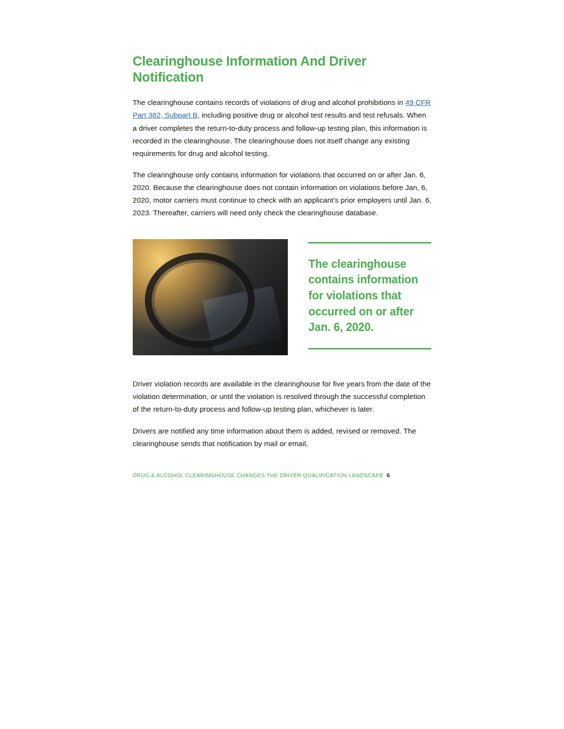Clearinghouse Information And Driver Notification
The clearinghouse contains records of violations of drug and alcohol prohibitions in 49 CFR Part 382, Subpart B, including positive drug or alcohol test results and test refusals. When a driver completes the return-to-duty process and follow-up testing plan, this information is recorded in the clearinghouse. The clearinghouse does not itself change any existing requirements for drug and alcohol testing.
The clearinghouse only contains information for violations that occurred on or after Jan. 6, 2020. Because the clearinghouse does not contain information on violations before Jan, 6, 2020, motor carriers must continue to check with an applicant’s prior employers until Jan. 6, 2023. Thereafter, carriers will need only check the clearinghouse database.
The clearinghouse contains information for violations that occurred on or after Jan. 6, 2020.
Driver violation records are available in the clearinghouse for five years from the date of the violation determination, or until the violation is resolved through the successful completion of the return-to-duty process and follow-up testing plan, whichever is later.
Drivers are notified any time information about them is added, revised or removed. The clearinghouse sends that notification by mail or email,
Drug & Alcohol Clearinghouse Changes the Driver Qualification Landscape 6